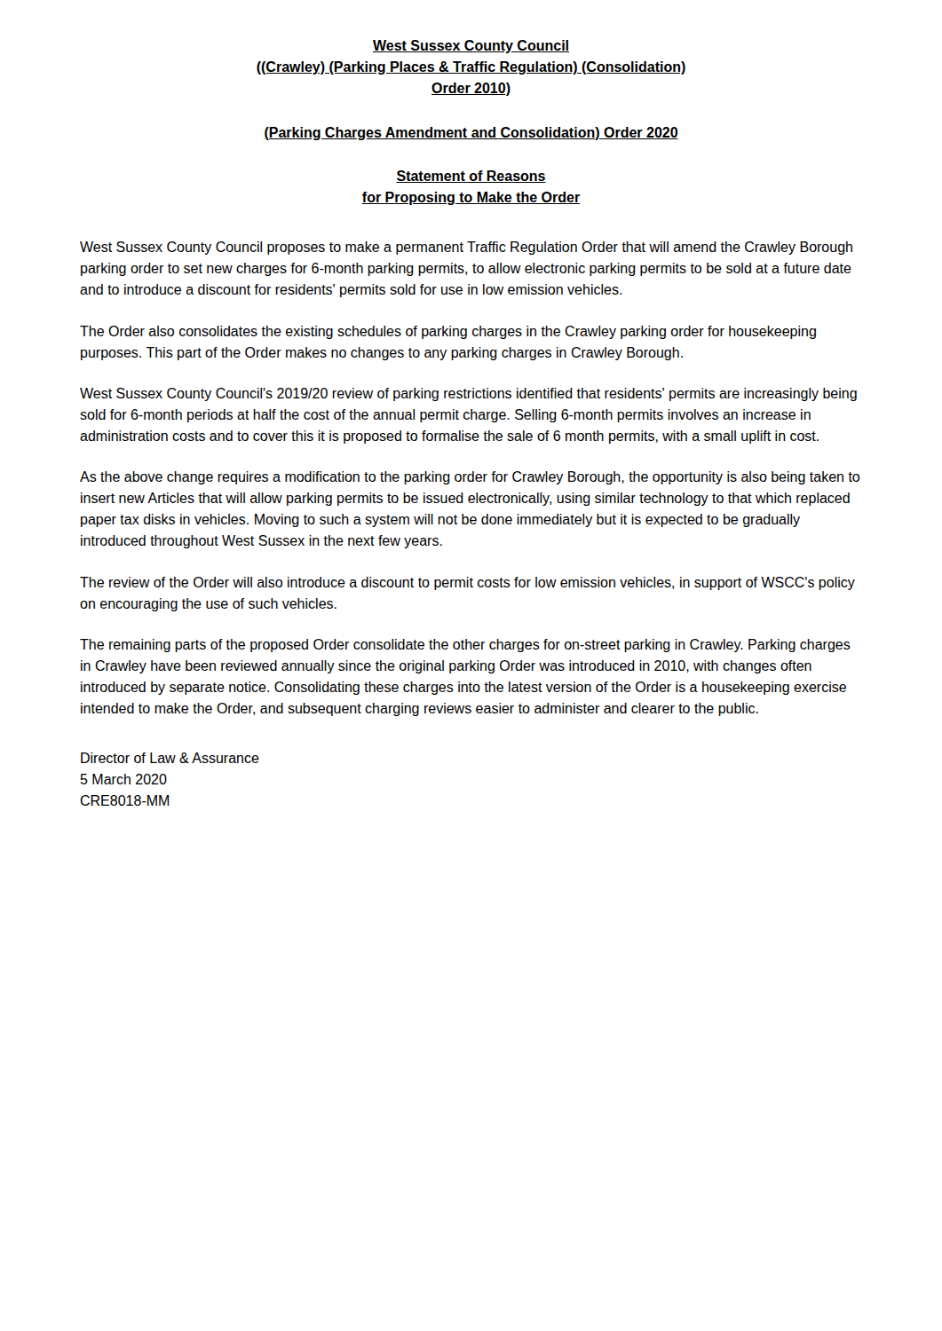West Sussex County Council
((Crawley) (Parking Places & Traffic Regulation) (Consolidation)
Order 2010)
(Parking Charges Amendment and Consolidation) Order 2020
Statement of Reasons
for Proposing to Make the Order
West Sussex County Council proposes to make a permanent Traffic Regulation Order that will amend the Crawley Borough parking order to set new charges for 6-month parking permits, to allow electronic parking permits to be sold at a future date and to introduce a discount for residents' permits sold for use in low emission vehicles.
The Order also consolidates the existing schedules of parking charges in the Crawley parking order for housekeeping purposes. This part of the Order makes no changes to any parking charges in Crawley Borough.
West Sussex County Council's 2019/20 review of parking restrictions identified that residents' permits are increasingly being sold for 6-month periods at half the cost of the annual permit charge. Selling 6-month permits involves an increase in administration costs and to cover this it is proposed to formalise the sale of 6 month permits, with a small uplift in cost.
As the above change requires a modification to the parking order for Crawley Borough, the opportunity is also being taken to insert new Articles that will allow parking permits to be issued electronically, using similar technology to that which replaced paper tax disks in vehicles. Moving to such a system will not be done immediately but it is expected to be gradually introduced throughout West Sussex in the next few years.
The review of the Order will also introduce a discount to permit costs for low emission vehicles, in support of WSCC's policy on encouraging the use of such vehicles.
The remaining parts of the proposed Order consolidate the other charges for on-street parking in Crawley. Parking charges in Crawley have been reviewed annually since the original parking Order was introduced in 2010, with changes often introduced by separate notice. Consolidating these charges into the latest version of the Order is a housekeeping exercise intended to make the Order, and subsequent charging reviews easier to administer and clearer to the public.
Director of Law & Assurance
5 March 2020
CRE8018-MM